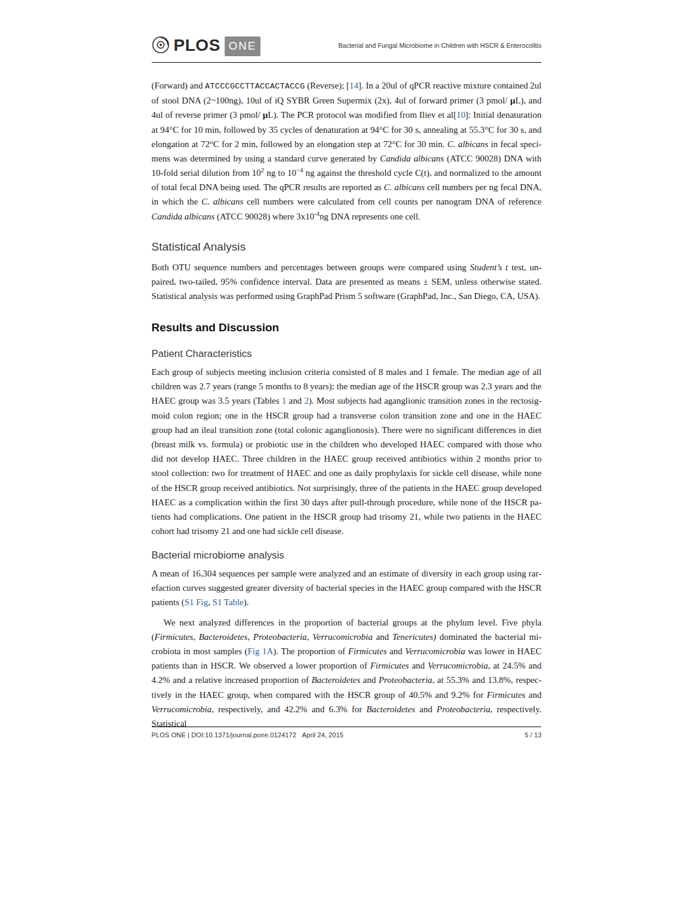PLOS ONE
Bacterial and Fungal Microbiome in Children with HSCR & Enterocolitis
(Forward) and ATCCCGCCTTACCACTACCG (Reverse); [14]. In a 20ul of qPCR reactive mixture contained 2ul of stool DNA (2~100ng), 10ul of iQ SYBR Green Supermix (2x), 4ul of forward primer (3 pmol/ μ L), and 4ul of reverse primer (3 pmol/ μ L). The PCR protocol was modified from Iliev et al[10]: Initial denaturation at 94°C for 10 min, followed by 35 cycles of denaturation at 94°C for 30 s, annealing at 55.3°C for 30 s, and elongation at 72°C for 2 min, followed by an elongation step at 72°C for 30 min. C. albicans in fecal specimens was determined by using a standard curve generated by Candida albicans (ATCC 90028) DNA with 10-fold serial dilution from 102 ng to 10−4 ng against the threshold cycle C(t), and normalized to the amount of total fecal DNA being used. The qPCR results are reported as C. albicans cell numbers per ng fecal DNA, in which the C. albicans cell numbers were calculated from cell counts per nanogram DNA of reference Candida albicans (ATCC 90028) where 3x10-4ng DNA represents one cell.
Statistical Analysis
Both OTU sequence numbers and percentages between groups were compared using Student’s t test, unpaired, two-tailed, 95% confidence interval. Data are presented as means ± SEM, unless otherwise stated. Statistical analysis was performed using GraphPad Prism 5 software (GraphPad, Inc., San Diego, CA, USA).
Results and Discussion
Patient Characteristics
Each group of subjects meeting inclusion criteria consisted of 8 males and 1 female. The median age of all children was 2.7 years (range 5 months to 8 years); the median age of the HSCR group was 2.3 years and the HAEC group was 3.5 years (Tables 1 and 2). Most subjects had aganglionic transition zones in the rectosigmoid colon region; one in the HSCR group had a transverse colon transition zone and one in the HAEC group had an ileal transition zone (total colonic aganglionosis). There were no significant differences in diet (breast milk vs. formula) or probiotic use in the children who developed HAEC compared with those who did not develop HAEC. Three children in the HAEC group received antibiotics within 2 months prior to stool collection: two for treatment of HAEC and one as daily prophylaxis for sickle cell disease, while none of the HSCR group received antibiotics. Not surprisingly, three of the patients in the HAEC group developed HAEC as a complication within the first 30 days after pull-through procedure, while none of the HSCR patients had complications. One patient in the HSCR group had trisomy 21, while two patients in the HAEC cohort had trisomy 21 and one had sickle cell disease.
Bacterial microbiome analysis
A mean of 16,304 sequences per sample were analyzed and an estimate of diversity in each group using rarefaction curves suggested greater diversity of bacterial species in the HAEC group compared with the HSCR patients (S1 Fig, S1 Table).
We next analyzed differences in the proportion of bacterial groups at the phylum level. Five phyla (Firmicutes, Bacteroidetes, Proteobacteria, Verrucomicrobia and Tenericutes) dominated the bacterial microbiota in most samples (Fig 1A). The proportion of Firmicutes and Verrucomicrobia was lower in HAEC patients than in HSCR. We observed a lower proportion of Firmicutes and Verrucomicrobia, at 24.5% and 4.2% and a relative increased proportion of Bacteroidetes and Proteobacteria, at 55.3% and 13.8%, respectively in the HAEC group, when compared with the HSCR group of 40.5% and 9.2% for Firmicutes and Verrucomicrobia, respectively, and 42.2% and 6.3% for Bacteroidetes and Proteobacteria, respectively. Statistical
PLOS ONE | DOI:10.1371/journal.pone.0124172 April 24, 2015
5 / 13